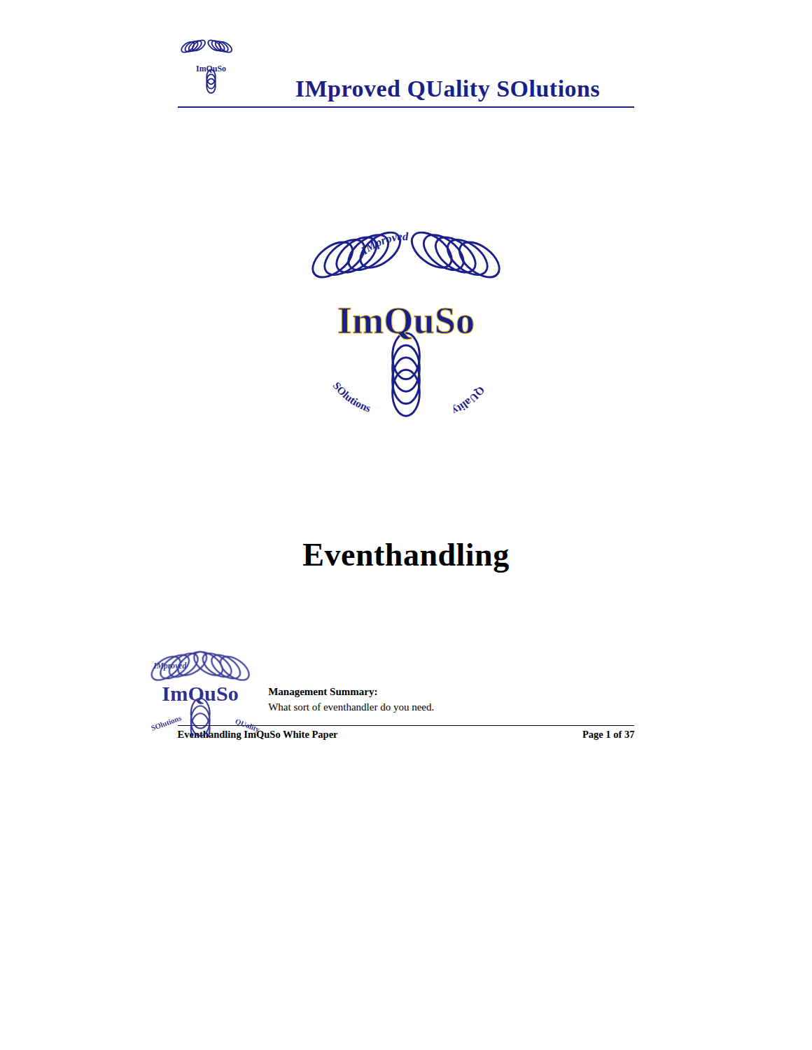ImQuSo
IMproved QUality SOlutions
IMproved SOlutions QUality ImQuSo
Eventhandling
IMproved ImQuSo SOlutions QUality
Management Summary:
What sort of eventhandler do you need.
Eventhandling ImQuSo White Paper Page 1 of 37